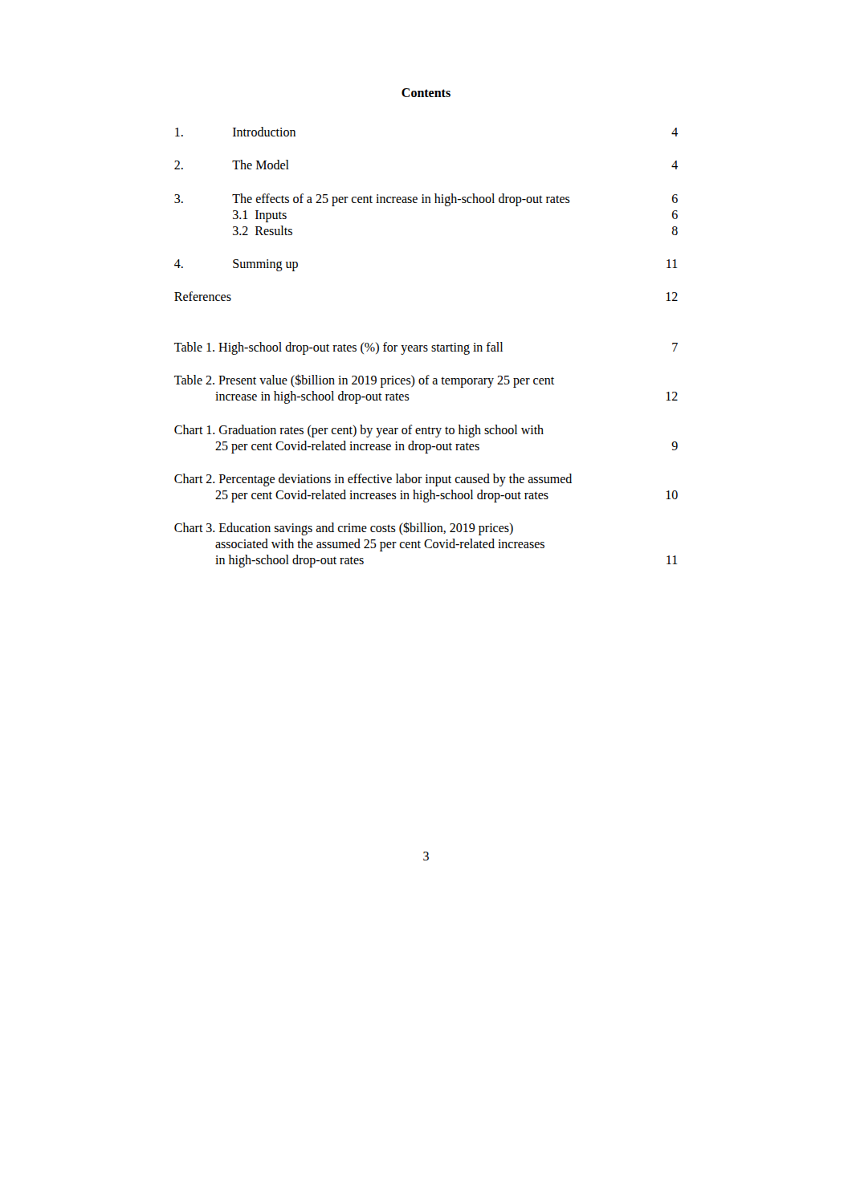Contents
| 1. | Introduction | 4 |
| 2. | The Model | 4 |
| 3. | The effects of a 25 per cent increase in high-school drop-out rates | 6 |
| | 3.1 Inputs | 6 |
| | 3.2 Results | 8 |
| 4. | Summing up | 11 |
| References | | 12 |
| Table 1. High-school drop-out rates (%) for years starting in fall | 7 |
| Table 2. Present value ($billion in 2019 prices) of a temporary 25 per cent increase in high-school drop-out rates | 12 |
| Chart 1. Graduation rates (per cent) by year of entry to high school with 25 per cent Covid-related increase in drop-out rates | 9 |
| Chart 2. Percentage deviations in effective labor input caused by the assumed 25 per cent Covid-related increases in high-school drop-out rates | 10 |
| Chart 3. Education savings and crime costs ($billion, 2019 prices) associated with the assumed 25 per cent Covid-related increases in high-school drop-out rates | 11 |
3